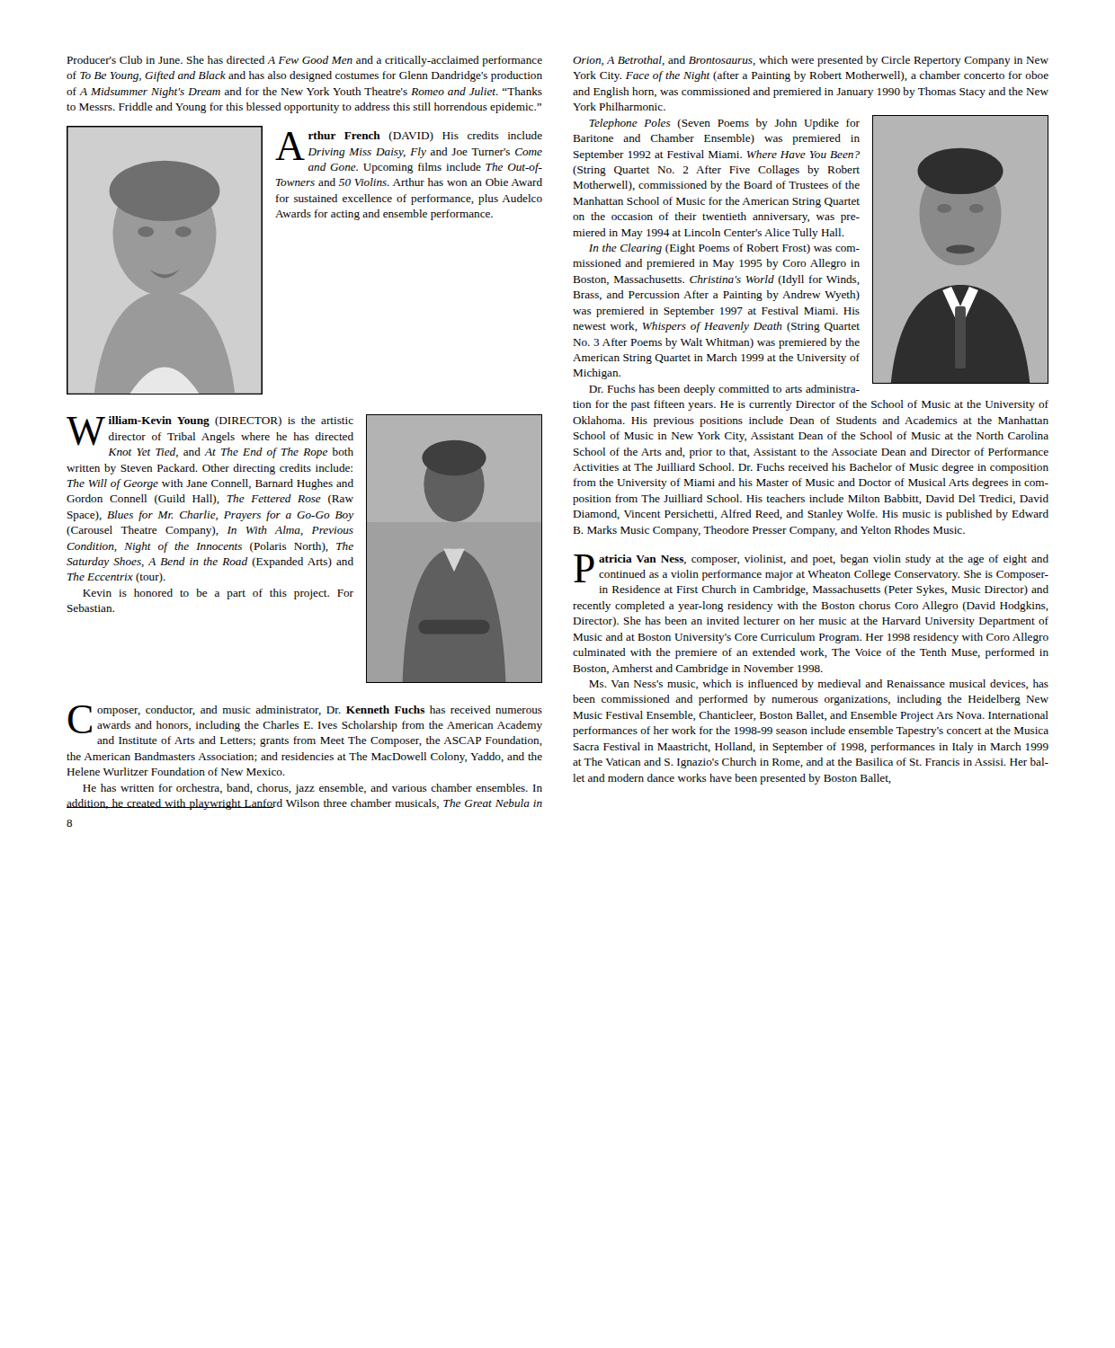Producer's Club in June. She has directed A Few Good Men and a critically-acclaimed performance of To Be Young, Gifted and Black and has also designed costumes for Glenn Dandridge's production of A Midsummer Night's Dream and for the New York Youth Theatre's Romeo and Juliet. “Thanks to Messrs. Friddle and Young for this blessed opportunity to address this still horrendous epidemic.”
Arthur French (DAVID) His credits include Driving Miss Daisy, Fly and Joe Turner's Come and Gone. Upcoming films include The Out-of-Towners and 50 Violins. Arthur has won an Obie Award for sustained excellence of performance, plus Audelco Awards for acting and ensemble performance.
William-Kevin Young (DIRECTOR) is the artistic director of Tribal Angels where he has directed Knot Yet Tied, and At The End of The Rope both written by Steven Packard. Other directing credits include: The Will of George with Jane Connell, Barnard Hughes and Gordon Connell (Guild Hall), The Fettered Rose (Raw Space), Blues for Mr. Charlie, Prayers for a Go-Go Boy (Carousel Theatre Company), In With Alma, Previous Condition, Night of the Innocents (Polaris North), The Saturday Shoes, A Bend in the Road (Expanded Arts) and The Eccentrix (tour).
Kevin is honored to be a part of this project. For Sebastian.
Composer, conductor, and music administrator, Dr. Kenneth Fuchs has received numerous awards and honors, including the Charles E. Ives Scholarship from the American Academy and Institute of Arts and Letters; grants from Meet The Composer, the ASCAP Foundation, the American Bandmasters Association; and residencies at The MacDowell Colony, Yaddo, and the Helene Wurlitzer Foundation of New Mexico.
He has written for orchestra, band, chorus, jazz ensemble, and various chamber ensembles. In addition, he created with playwright Lanford Wilson three chamber musicals, The Great Nebula in Orion, A Betrothal, and Brontosaurus, which were presented by Circle Repertory Company in New York City. Face of the Night (after a Painting by Robert Motherwell), a chamber concerto for oboe and English horn, was commissioned and premiered in January 1990 by Thomas Stacy and the New York Philharmonic.
Telephone Poles (Seven Poems by John Updike for Baritone and Chamber Ensemble) was premiered in September 1992 at Festival Miami. Where Have You Been? (String Quartet No. 2 After Five Collages by Robert Motherwell), commissioned by the Board of Trustees of the Manhattan School of Music for the American String Quartet on the occasion of their twentieth anniversary, was premiered in May 1994 at Lincoln Center's Alice Tully Hall.
In the Clearing (Eight Poems of Robert Frost) was commissioned and premiered in May 1995 by Coro Allegro in Boston, Massachusetts. Christina's World (Idyll for Winds, Brass, and Percussion After a Painting by Andrew Wyeth) was premiered in September 1997 at Festival Miami. His newest work, Whispers of Heavenly Death (String Quartet No. 3 After Poems by Walt Whitman) was premiered by the American String Quartet in March 1999 at the University of Michigan.
Dr. Fuchs has been deeply committed to arts administration for the past fifteen years. He is currently Director of the School of Music at the University of Oklahoma. His previous positions include Dean of Students and Academics at the Manhattan School of Music in New York City, Assistant Dean of the School of Music at the North Carolina School of the Arts and, prior to that, Assistant to the Associate Dean and Director of Performance Activities at The Juilliard School. Dr. Fuchs received his Bachelor of Music degree in composition from the University of Miami and his Master of Music and Doctor of Musical Arts degrees in composition from The Juilliard School. His teachers include Milton Babbitt, David Del Tredici, David Diamond, Vincent Persichetti, Alfred Reed, and Stanley Wolfe. His music is published by Edward B. Marks Music Company, Theodore Presser Company, and Yelton Rhodes Music.
Patricia Van Ness, composer, violinist, and poet, began violin study at the age of eight and continued as a violin performance major at Wheaton College Conservatory. She is Composer-in Residence at First Church in Cambridge, Massachusetts (Peter Sykes, Music Director) and recently completed a year-long residency with the Boston chorus Coro Allegro (David Hodgkins, Director). She has been an invited lecturer on her music at the Harvard University Department of Music and at Boston University's Core Curriculum Program. Her 1998 residency with Coro Allegro culminated with the premiere of an extended work, The Voice of the Tenth Muse, performed in Boston, Amherst and Cambridge in November 1998.
Ms. Van Ness's music, which is influenced by medieval and Renaissance musical devices, has been commissioned and performed by numerous organizations, including the Heidelberg New Music Festival Ensemble, Chanticleer, Boston Ballet, and Ensemble Project Ars Nova. International performances of her work for the 1998-99 season include ensemble Tapestry's concert at the Musica Sacra Festival in Maastricht, Holland, in September of 1998, performances in Italy in March 1999 at The Vatican and S. Ignazio's Church in Rome, and at the Basilica of St. Francis in Assisi. Her ballet and modern dance works have been presented by Boston Ballet,
8